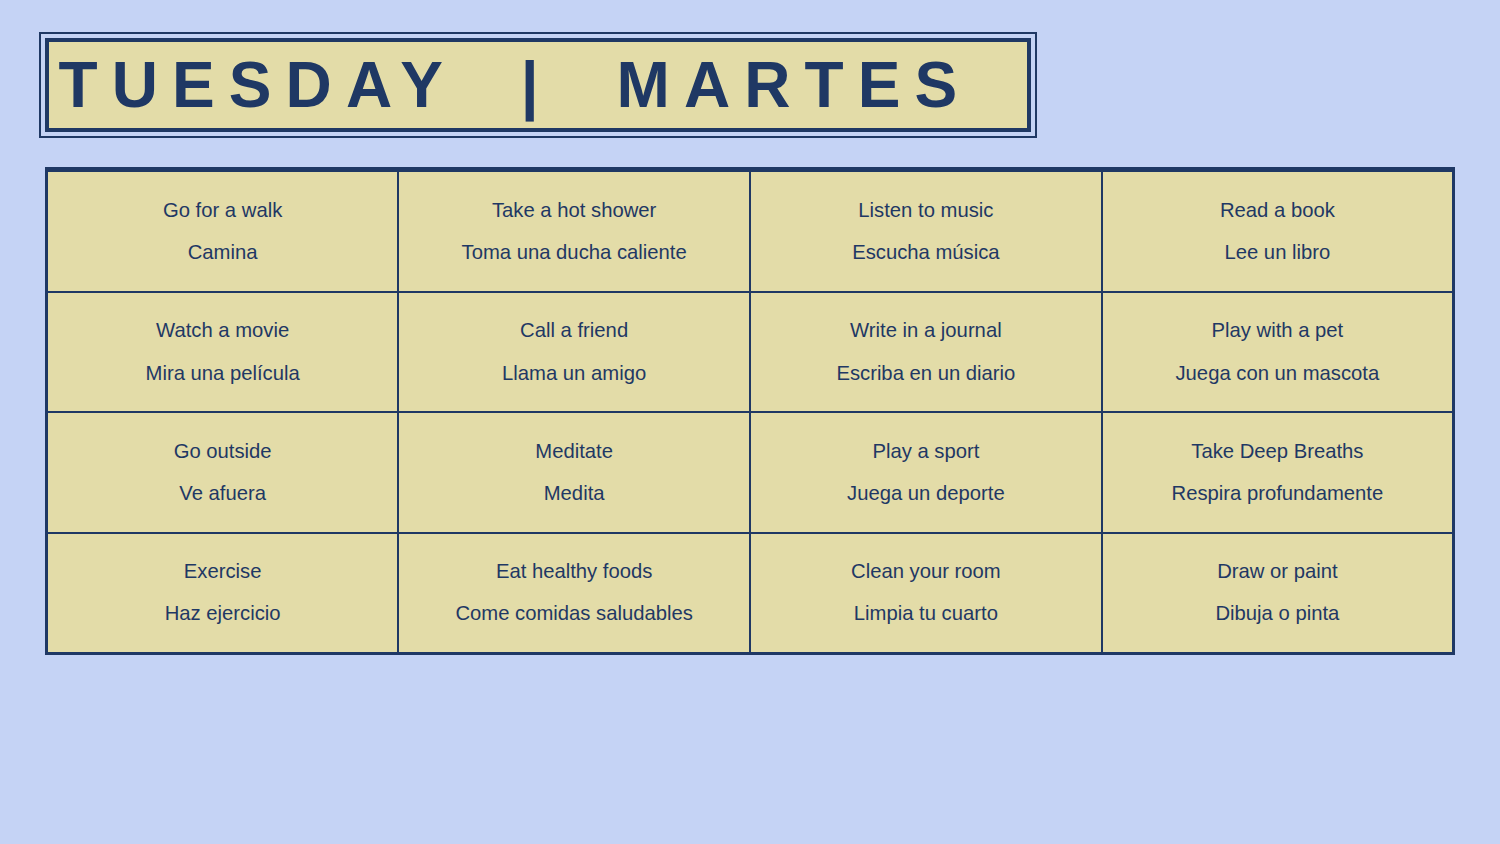Tuesday | Martes
Tuesday self-care activities in English and Spanish
| Go for a walk Camina | Take a hot shower Toma una ducha caliente | Listen to music Escucha música | Read a book Lee un libro |
| Watch a movie Mira una película | Call a friend Llama un amigo | Write in a journal Escriba en un diario | Play with a pet Juega con un mascota |
| Go outside Ve afuera | Meditate Medita | Play a sport Juega un deporte | Take Deep Breaths Respira profundamente |
| Exercise Haz ejercicio | Eat healthy foods Come comidas saludables | Clean your room Limpia tu cuarto | Draw or paint Dibuja o pinta |